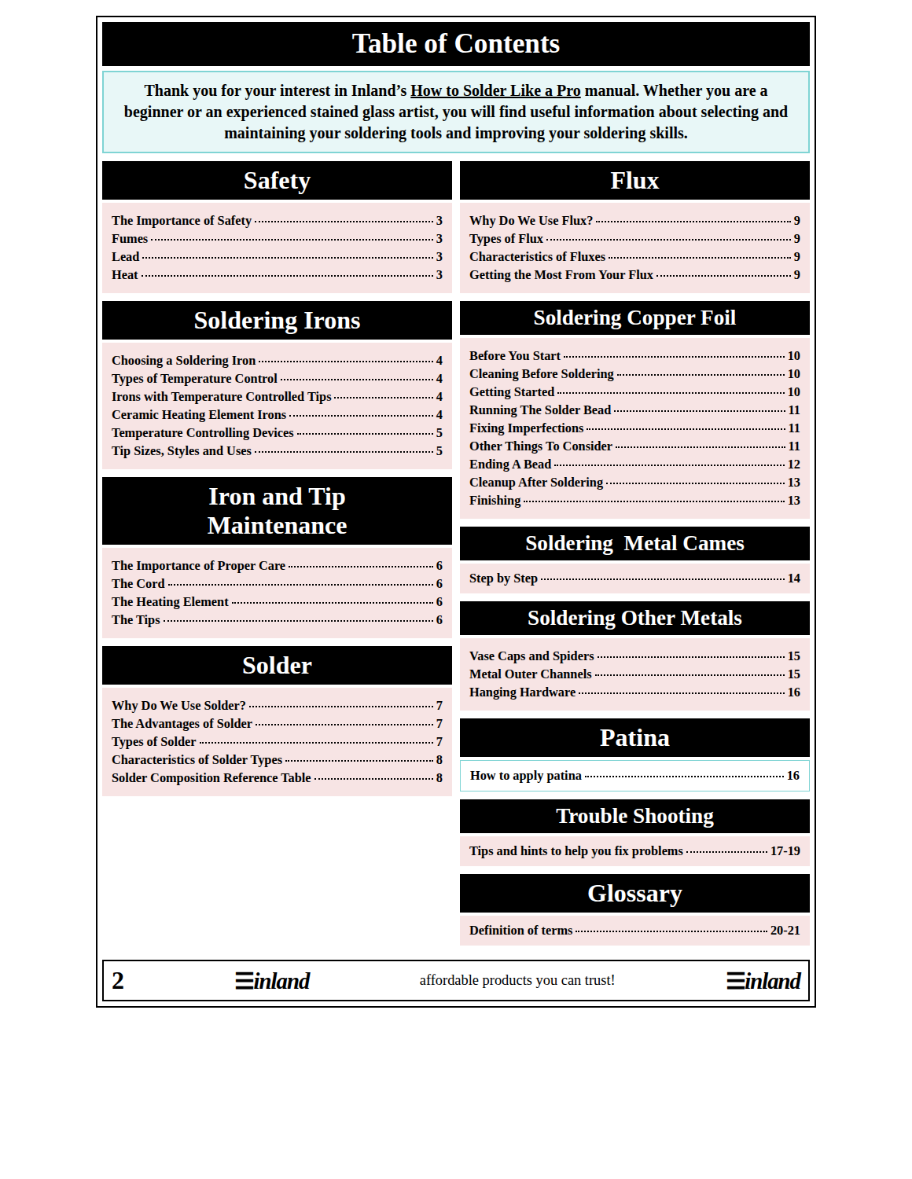Table of Contents
Thank you for your interest in Inland’s How to Solder Like a Pro manual. Whether you are a beginner or an experienced stained glass artist, you will find useful information about selecting and maintaining your soldering tools and improving your soldering skills.
Safety
The Importance of Safety 3
Fumes 3
Lead 3
Heat 3
Soldering Irons
Choosing a Soldering Iron 4
Types of Temperature Control 4
Irons with Temperature Controlled Tips 4
Ceramic Heating Element Irons 4
Temperature Controlling Devices 5
Tip Sizes, Styles and Uses 5
Iron and Tip
Maintenance
The Importance of Proper Care 6
The Cord 6
The Heating Element 6
The Tips 6
Solder
Why Do We Use Solder? 7
The Advantages of Solder 7
Types of Solder 7
Characteristics of Solder Types 8
Solder Composition Reference Table 8
Flux
Why Do We Use Flux? 9
Types of Flux 9
Characteristics of Fluxes 9
Getting the Most From Your Flux 9
Soldering Copper Foil
Before You Start 10
Cleaning Before Soldering 10
Getting Started 10
Running The Solder Bead 11
Fixing Imperfections 11
Other Things To Consider 11
Ending A Bead 12
Cleanup After Soldering 13
Finishing 13
Soldering Metal Cames
Step by Step 14
Soldering Other Metals
Vase Caps and Spiders 15
Metal Outer Channels 15
Hanging Hardware 16
Patina
How to apply patina 16
Trouble Shooting
Tips and hints to help you fix problems 17-19
Glossary
Definition of terms 20-21
2 ☰inland affordable products you can trust! ☰inland